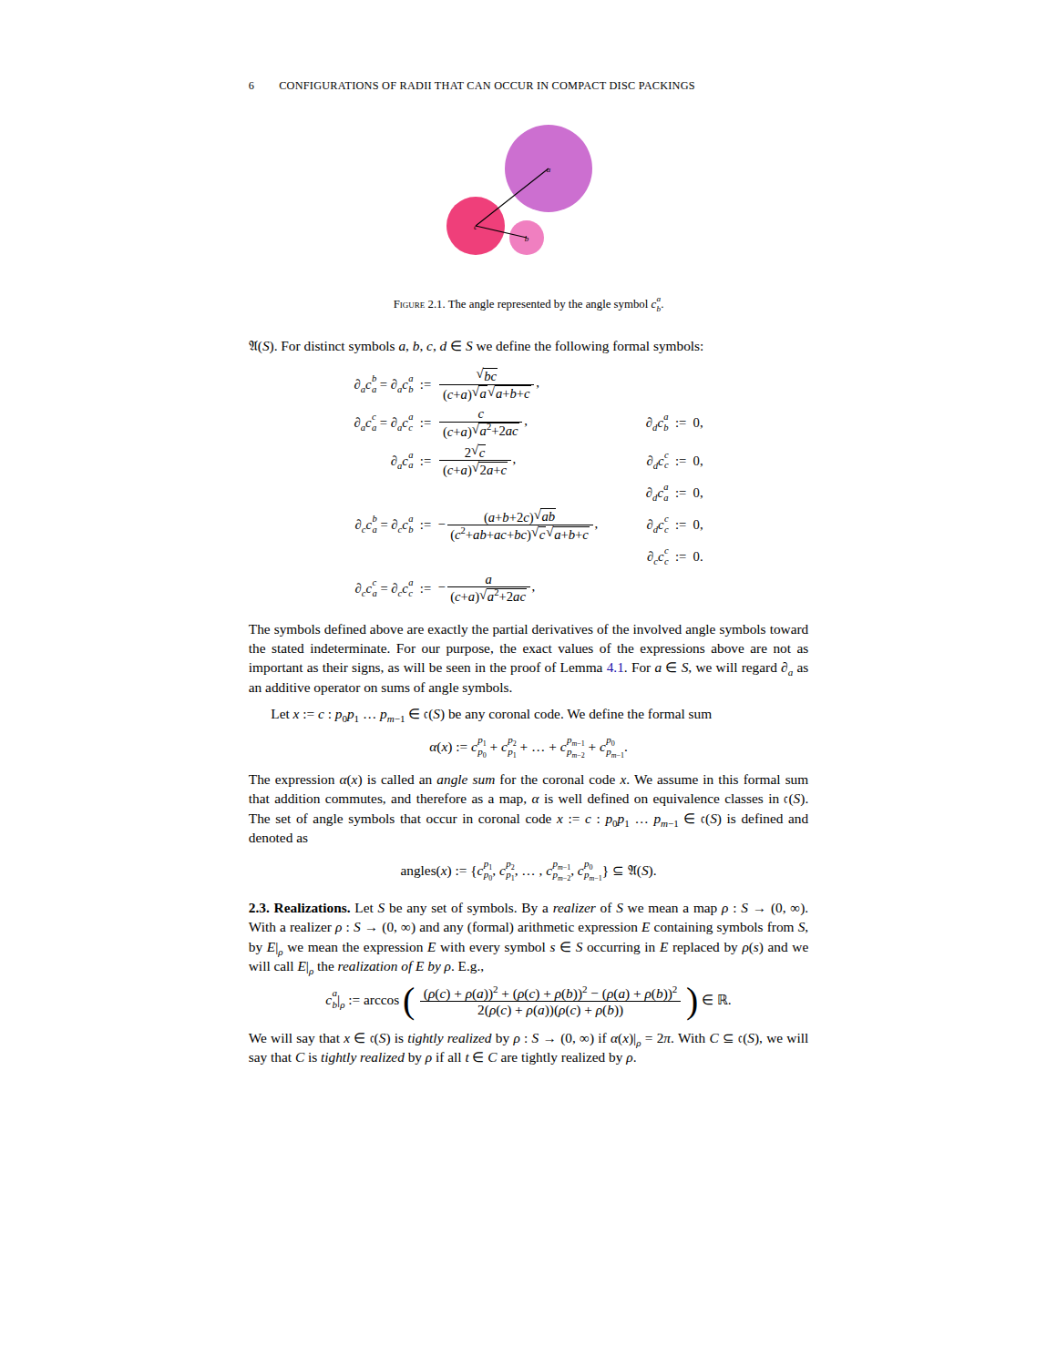6 CONFIGURATIONS OF RADII THAT CAN OCCUR IN COMPACT DISC PACKINGS
a b c
Figure 2.1. The angle represented by the angle symbol cab.
𝔄(S). For distinct symbols a, b, c, d ∈ S we define the following formal symbols:
| ∂ a c b a = ∂ a c a b | := | bc ( c + a ) a a + b + c , | | | | |
| ∂ a c c a = ∂ a c a c | := | c ( c + a ) a 2 +2 ac , | | ∂ d c a b | := | 0, |
| ∂ a c a a | := | 2 c ( c + a ) 2 a + c , | | ∂ d c c c | := | 0, |
| | | | | ∂ d c a a | := | 0, |
| ∂ c c b a = ∂ c c a b | := | − ( a + b +2 c ) ab ( c 2 + ab + ac + bc ) c a + b + c , | | ∂ d c c c | := | 0, |
| | | | | ∂ c c c c | := | 0. |
| ∂ c c c a = ∂ c c a c | := | − a ( c + a ) a 2 +2 ac , | | | | |
The symbols defined above are exactly the partial derivatives of the involved angle symbols toward the stated indeterminate. For our purpose, the exact values of the expressions above are not as important as their signs, as will be seen in the proof of Lemma 4.1. For a ∈ S, we will regard ∂a as an additive operator on sums of angle symbols.
Let x := c : p0p1 … pm−1 ∈ 𝔠(S) be any coronal code. We define the formal sum
α(x) := cp1 p0 + cp2 p1 + … + cpm−1 pm−2 + cp0 pm−1.
The expression α(x) is called an angle sum for the coronal code x. We assume in this formal sum that addition commutes, and therefore as a map, α is well defined on equivalence classes in 𝔠(S). The set of angle symbols that occur in coronal code x := c : p0p1 … pm−1 ∈ 𝔠(S) is defined and denoted as
angles(x) := {cp1 p0, cp2 p1, … , cpm−1 pm−2, cp0 pm−1} ⊆ 𝔄(S).
2.3. Realizations. Let S be any set of symbols. By a realizer of S we mean a map ρ : S → (0, ∞). With a realizer ρ : S → (0, ∞) and any (formal) arithmetic expression E containing symbols from S, by E|ρ we mean the expression E with every symbol s ∈ S occurring in E replaced by ρ(s) and we will call E|ρ the realization of E by ρ. E.g.,
cab|ρ := arccos ( (ρ(c) + ρ(a))2 + (ρ(c) + ρ(b))2 − (ρ(a) + ρ(b))2 2(ρ(c) + ρ(a))(ρ(c) + ρ(b)) ) ∈ ℝ.
We will say that x ∈ 𝔠(S) is tightly realized by ρ : S → (0, ∞) if α(x)|ρ = 2π. With C ⊆ 𝔠(S), we will say that C is tightly realized by ρ if all t ∈ C are tightly realized by ρ.